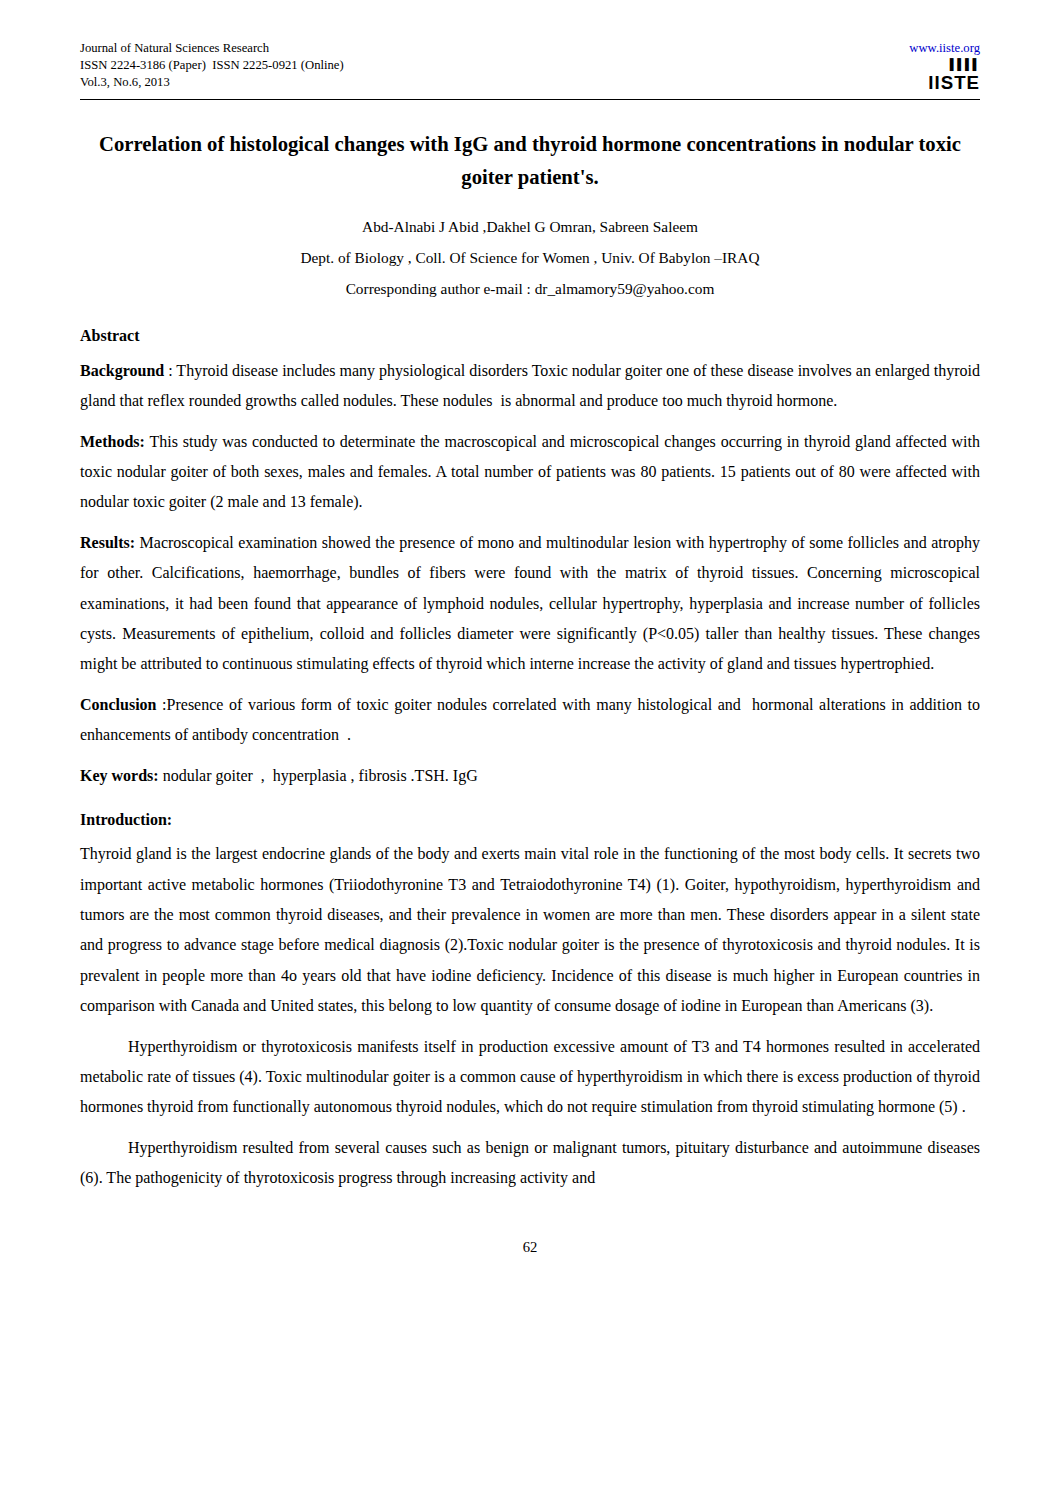Journal of Natural Sciences Research
ISSN 2224-3186 (Paper) ISSN 2225-0921 (Online)
Vol.3, No.6, 2013
www.iiste.org
▌▌▌▌ IISTE
Correlation of histological changes with IgG and thyroid hormone concentrations in nodular toxic goiter patient's.
Abd-Alnabi J Abid ,Dakhel G Omran, Sabreen Saleem
Dept. of Biology , Coll. Of Science for Women , Univ. Of Babylon –IRAQ
Corresponding author e-mail : dr_almamory59@yahoo.com
Abstract
Background : Thyroid disease includes many physiological disorders Toxic nodular goiter one of these disease involves an enlarged thyroid gland that reflex rounded growths called nodules. These nodules is abnormal and produce too much thyroid hormone.
Methods: This study was conducted to determinate the macroscopical and microscopical changes occurring in thyroid gland affected with toxic nodular goiter of both sexes, males and females. A total number of patients was 80 patients. 15 patients out of 80 were affected with nodular toxic goiter (2 male and 13 female).
Results: Macroscopical examination showed the presence of mono and multinodular lesion with hypertrophy of some follicles and atrophy for other. Calcifications, haemorrhage, bundles of fibers were found with the matrix of thyroid tissues. Concerning microscopical examinations, it had been found that appearance of lymphoid nodules, cellular hypertrophy, hyperplasia and increase number of follicles cysts. Measurements of epithelium, colloid and follicles diameter were significantly (P<0.05) taller than healthy tissues. These changes might be attributed to continuous stimulating effects of thyroid which interne increase the activity of gland and tissues hypertrophied.
Conclusion :Presence of various form of toxic goiter nodules correlated with many histological and hormonal alterations in addition to enhancements of antibody concentration .
Key words: nodular goiter , hyperplasia , fibrosis .TSH. IgG
Introduction:
Thyroid gland is the largest endocrine glands of the body and exerts main vital role in the functioning of the most body cells. It secrets two important active metabolic hormones (Triiodothyronine T3 and Tetraiodothyronine T4) (1). Goiter, hypothyroidism, hyperthyroidism and tumors are the most common thyroid diseases, and their prevalence in women are more than men. These disorders appear in a silent state and progress to advance stage before medical diagnosis (2).Toxic nodular goiter is the presence of thyrotoxicosis and thyroid nodules. It is prevalent in people more than 4o years old that have iodine deficiency. Incidence of this disease is much higher in European countries in comparison with Canada and United states, this belong to low quantity of consume dosage of iodine in European than Americans (3).
Hyperthyroidism or thyrotoxicosis manifests itself in production excessive amount of T3 and T4 hormones resulted in accelerated metabolic rate of tissues (4). Toxic multinodular goiter is a common cause of hyperthyroidism in which there is excess production of thyroid hormones thyroid from functionally autonomous thyroid nodules, which do not require stimulation from thyroid stimulating hormone (5) .
Hyperthyroidism resulted from several causes such as benign or malignant tumors, pituitary disturbance and autoimmune diseases (6). The pathogenicity of thyrotoxicosis progress through increasing activity and
62